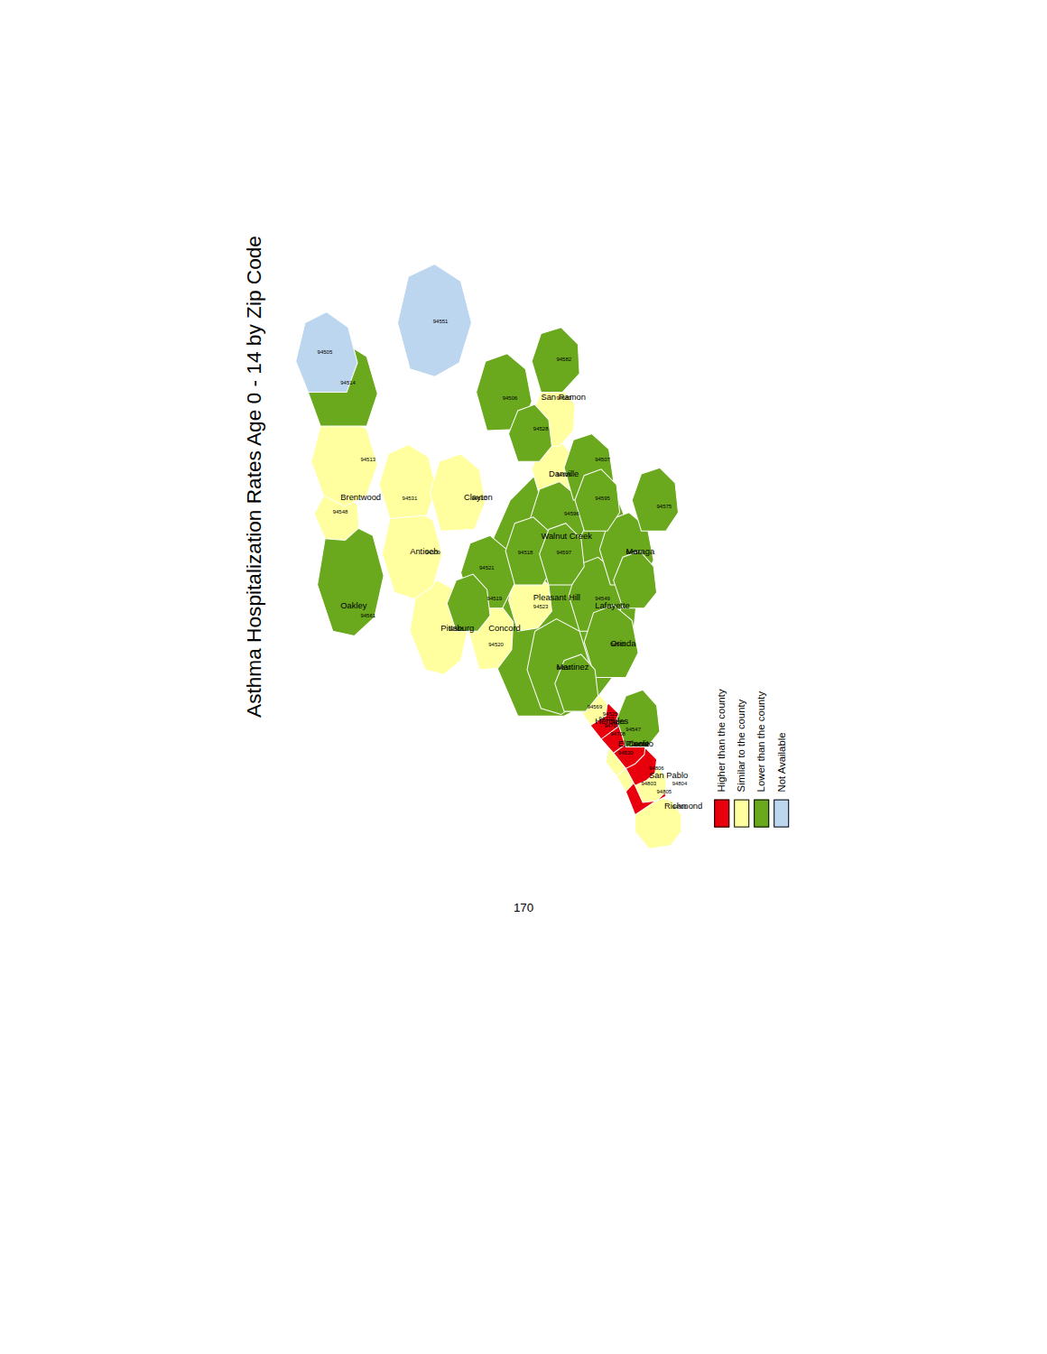Asthma Hospitalization Rates Age 0 - 14 by Zip Code
Asthma Hospitalization Rates Age 0 - 14 by Zip Code Map of Contra Costa County zip codes. Red areas are higher than the county, yellow similar to the county, green lower than the county, and light blue not available. Oakley Brentwood Antioch Pittsburg Clayton Concord Pleasant Hill Walnut Creek Martinez Lafayette Orinda Moraga Danville San Ramon Hercules Pinole San Pablo Richmond El Cerrito 94561 94548 94513 94514 94505 94551 94509 94531 94565 94517 94520 94519 94521 94518 94523 94553 94597 94596 94595 94549 94563 94556 94575 94526 94507 94528 94506 94583 94582 94569 94525 94572 94547 94564 94806 94803 94805 94801 94804 94530 94708 94707 94710
Higher than the county
Similar to the county
Lower than the county
Not Available
170